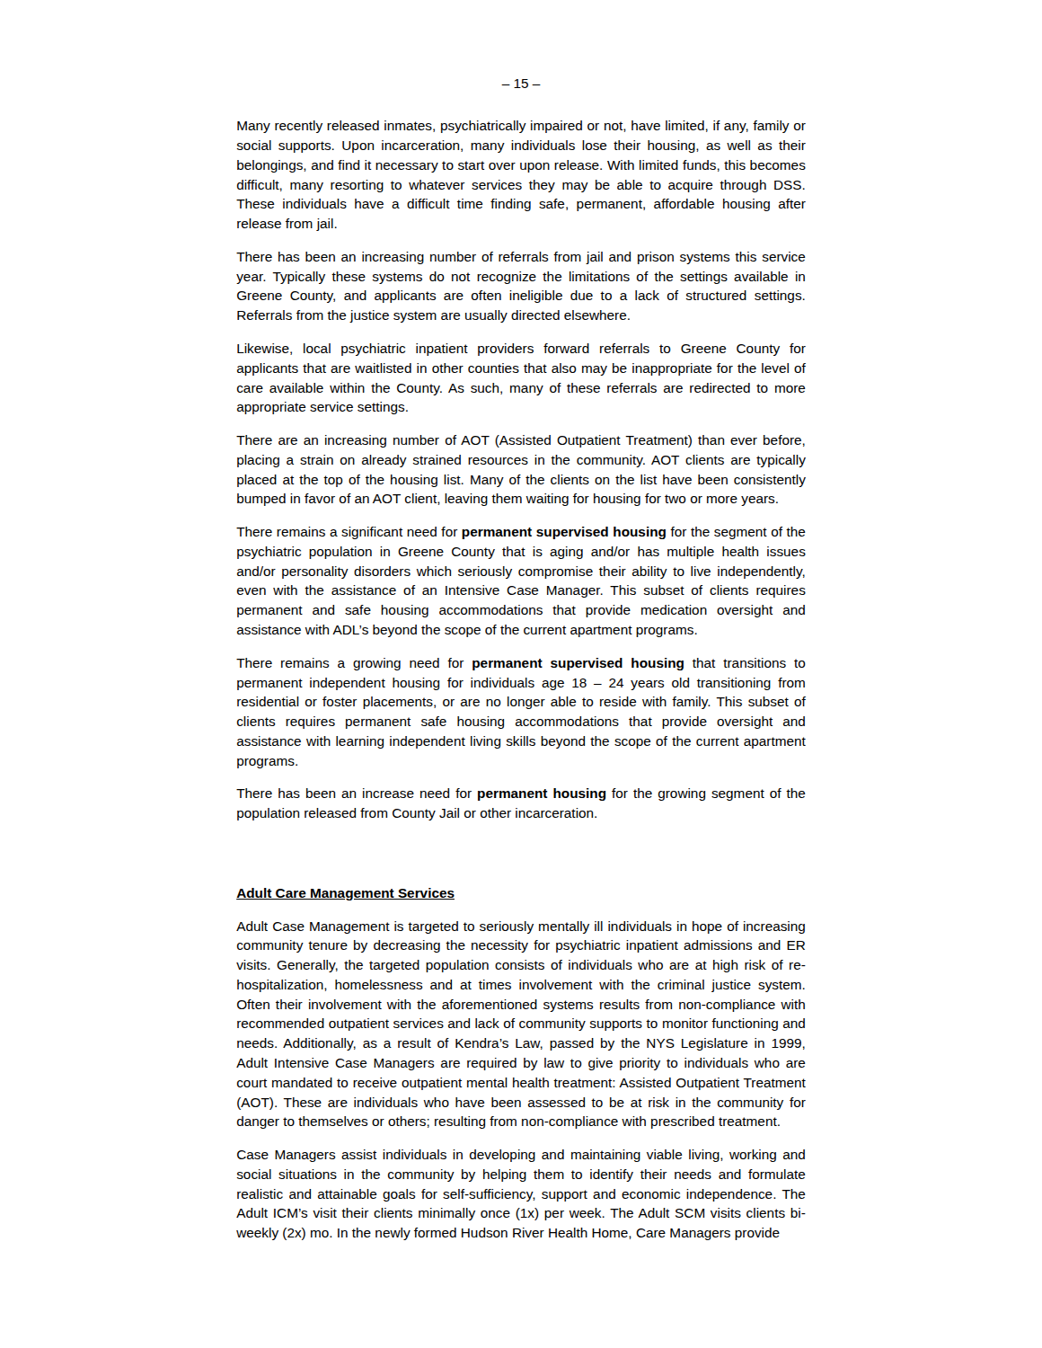– 15 –
Many recently released inmates, psychiatrically impaired or not, have limited, if any, family or social supports. Upon incarceration, many individuals lose their housing, as well as their belongings, and find it necessary to start over upon release. With limited funds, this becomes difficult, many resorting to whatever services they may be able to acquire through DSS. These individuals have a difficult time finding safe, permanent, affordable housing after release from jail.
There has been an increasing number of referrals from jail and prison systems this service year. Typically these systems do not recognize the limitations of the settings available in Greene County, and applicants are often ineligible due to a lack of structured settings. Referrals from the justice system are usually directed elsewhere.
Likewise, local psychiatric inpatient providers forward referrals to Greene County for applicants that are waitlisted in other counties that also may be inappropriate for the level of care available within the County. As such, many of these referrals are redirected to more appropriate service settings.
There are an increasing number of AOT (Assisted Outpatient Treatment) than ever before, placing a strain on already strained resources in the community. AOT clients are typically placed at the top of the housing list. Many of the clients on the list have been consistently bumped in favor of an AOT client, leaving them waiting for housing for two or more years.
There remains a significant need for permanent supervised housing for the segment of the psychiatric population in Greene County that is aging and/or has multiple health issues and/or personality disorders which seriously compromise their ability to live independently, even with the assistance of an Intensive Case Manager. This subset of clients requires permanent and safe housing accommodations that provide medication oversight and assistance with ADL’s beyond the scope of the current apartment programs.
There remains a growing need for permanent supervised housing that transitions to permanent independent housing for individuals age 18 – 24 years old transitioning from residential or foster placements, or are no longer able to reside with family. This subset of clients requires permanent safe housing accommodations that provide oversight and assistance with learning independent living skills beyond the scope of the current apartment programs.
There has been an increase need for permanent housing for the growing segment of the population released from County Jail or other incarceration.
Adult Care Management Services
Adult Case Management is targeted to seriously mentally ill individuals in hope of increasing community tenure by decreasing the necessity for psychiatric inpatient admissions and ER visits. Generally, the targeted population consists of individuals who are at high risk of re-hospitalization, homelessness and at times involvement with the criminal justice system. Often their involvement with the aforementioned systems results from non-compliance with recommended outpatient services and lack of community supports to monitor functioning and needs. Additionally, as a result of Kendra’s Law, passed by the NYS Legislature in 1999, Adult Intensive Case Managers are required by law to give priority to individuals who are court mandated to receive outpatient mental health treatment: Assisted Outpatient Treatment (AOT). These are individuals who have been assessed to be at risk in the community for danger to themselves or others; resulting from non-compliance with prescribed treatment.
Case Managers assist individuals in developing and maintaining viable living, working and social situations in the community by helping them to identify their needs and formulate realistic and attainable goals for self-sufficiency, support and economic independence. The Adult ICM’s visit their clients minimally once (1x) per week. The Adult SCM visits clients bi-weekly (2x) mo. In the newly formed Hudson River Health Home, Care Managers provide